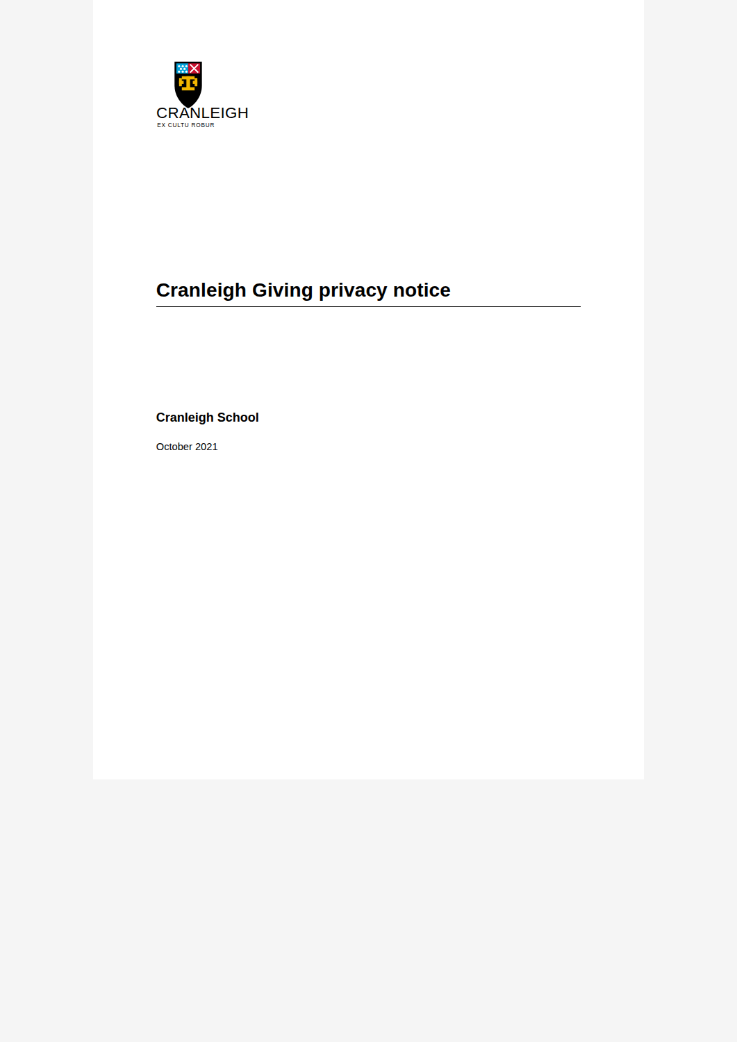Cranleigh Giving privacy notice
Cranleigh School
October 2021